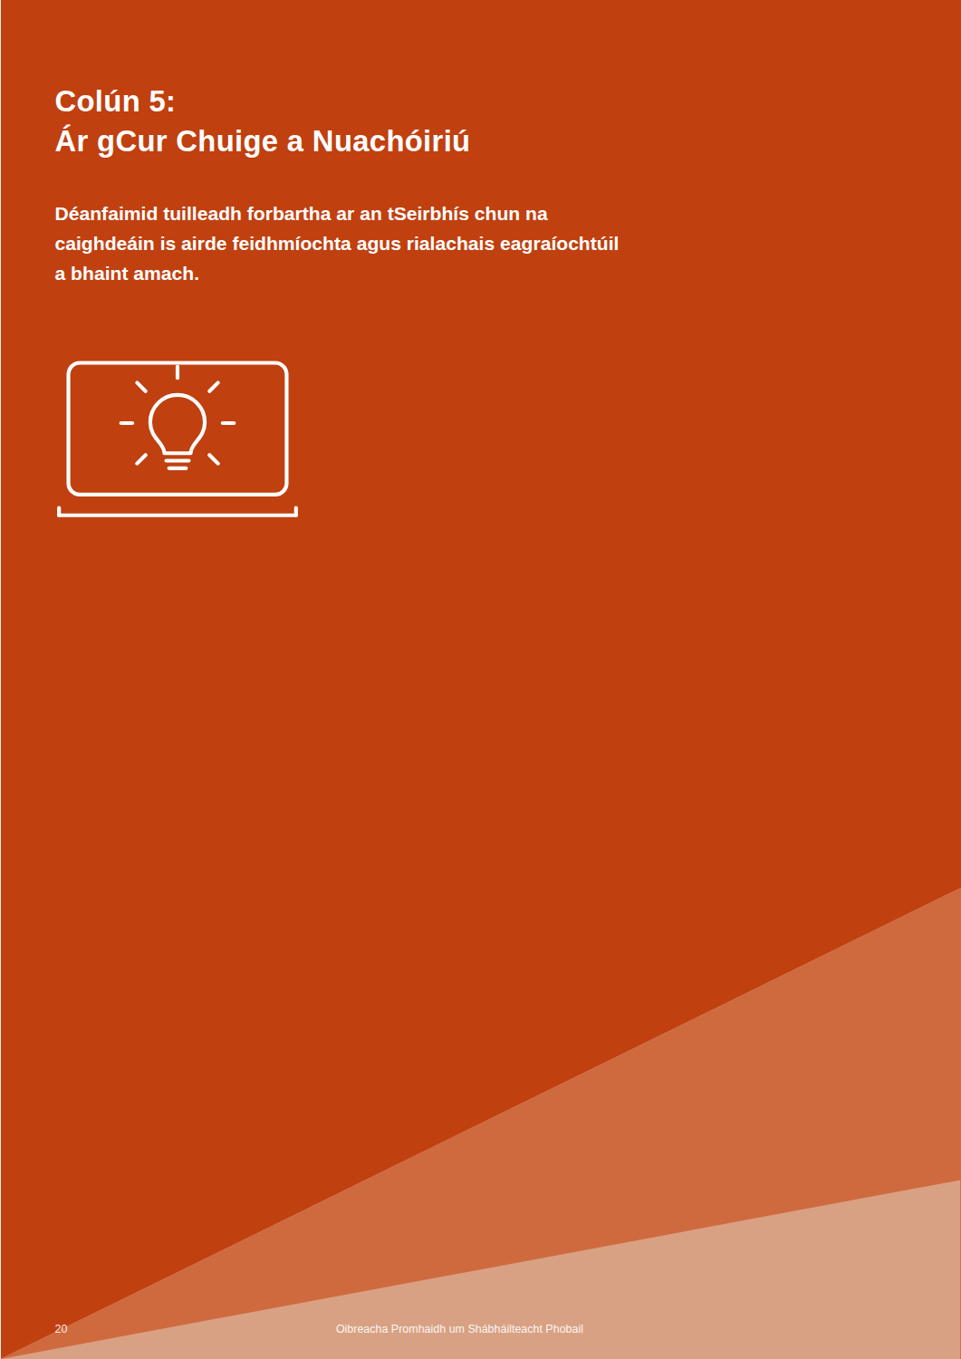Colún 5: Ár gCur Chuige a Nuachóiriú
Déanfaimid tuilleadh forbartha ar an tSeirbhís chun na caighdeáin is airde feidhmíochta agus rialachais eagraíochtúil a bhaint amach.
20 Oibreacha Promhaidh um Shábháilteacht Phobail